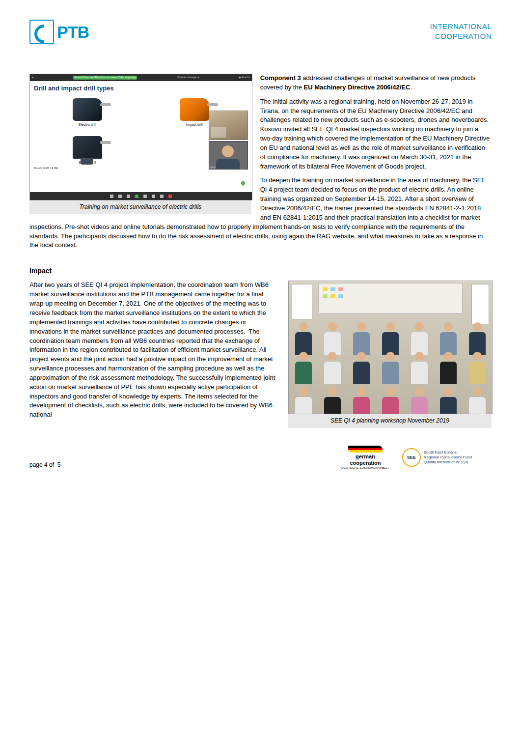PTB
INTERNATIONAL
COOPERATION
● Es wird Ihnen der Bildschirm von Janez Tušar angezeigt Optionen anzeigen ▾ ▶ Ansicht
Drill and impact drill types
Electric drill
Impact drill
Battery drill
Bosch GSB 13 RE
Janez Tušar
Training on market surveillance of electric drills
Component 3 addressed challenges of market surveillance of new products covered by the EU Machinery Directive 2006/42/EC.
The initial activity was a regional training, held on November 26-27, 2019 in Tirana, on the requirements of the EU Machinery Directive 2006/42/EC and challenges related to new products such as e-scooters, drones and hoverboards. Kosovo invited all SEE QI 4 market inspectors working on machinery to join a two-day training which covered the implementation of the EU Machinery Directive on EU and national level as well as the role of market surveillance in verification of compliance for machinery. It was organized on March 30-31, 2021 in the framework of its bilateral Free Movement of Goods project.
To deepen the training on market surveillance in the area of machinery, the SEE QI 4 project team decided to focus on the product of electric drills. An online training was organized on September 14-15, 2021. After a short overview of Directive 2006/42/EC, the trainer presented the standards EN 62841-2-1:2018 and EN 62841-1:2015 and their practical translation into a checklist for market inspections. Pre-shot videos and online tutorials demonstrated how to properly implement hands-on tests to verify compliance with the requirements of the standards. The participants discussed how to do the risk assessment of electric drills, using again the RAG website, and what measures to take as a response in the local context.
Impact
SEE QI 4 planning workshop November 2019
After two years of SEE QI 4 project implementation, the coordination team from WB6 market surveillance institutions and the PTB management came together for a final wrap-up meeting on December 7, 2021. One of the objectives of the meeting was to receive feedback from the market surveillance institutions on the extent to which the implemented trainings and activities have contributed to concrete changes or innovations in the market surveillance practices and documented processes. The coordination team members from all WB6 countries reported that the exchange of information in the region contributed to facilitation of efficient market surveillance. All project events and the joint action had a positive impact on the improvement of market surveillance processes and harmonization of the sampling procedure as well as the approximation of the risk assessment methodology. The successfully implemented joint action on market surveillance of PPE has shown especially active participation of inspectors and good transfer of knowledge by experts. The items selected for the development of checklists, such as electric drills, were included to be covered by WB6 national
page 4 of 5
german
cooperation
DEUTSCHE ZUSAMMENARBEIT
South East Europe
Regional Consultancy Fund
Quality Infrastructure (QI)